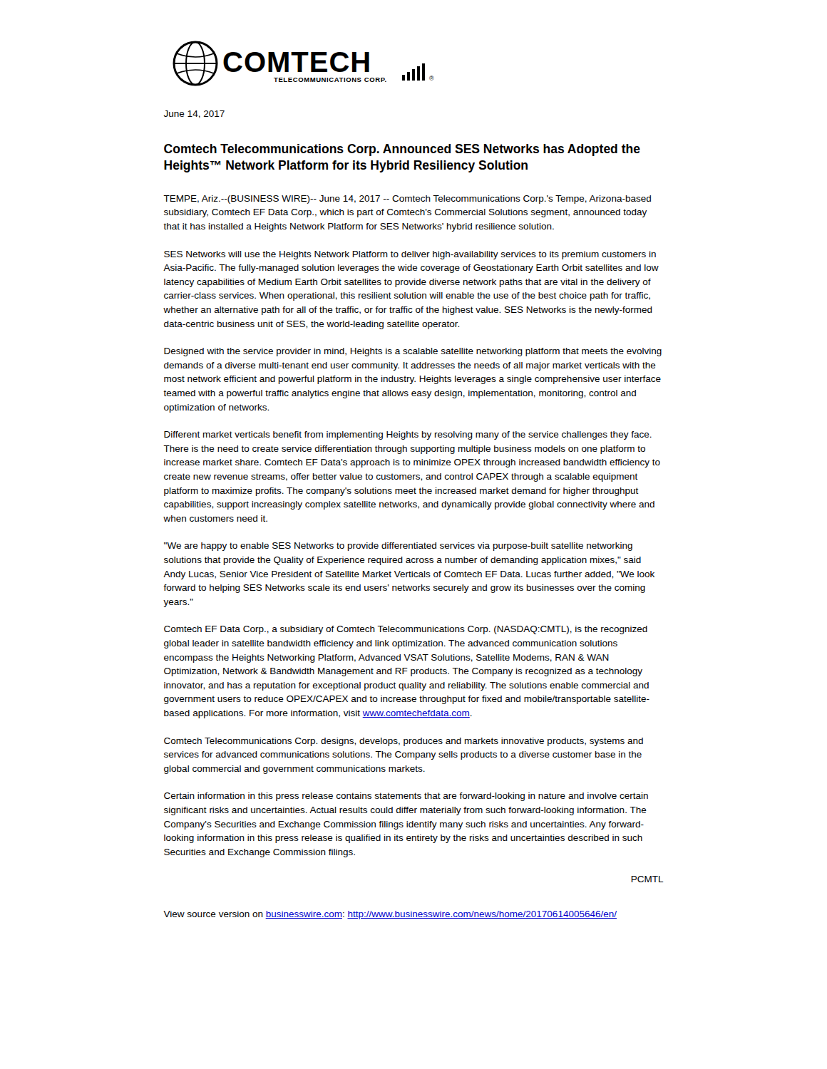COMTECH TELECOMMUNICATIONS CORP. ®
June 14, 2017
Comtech Telecommunications Corp. Announced SES Networks has Adopted the Heights™ Network Platform for its Hybrid Resiliency Solution
TEMPE, Ariz.--(BUSINESS WIRE)-- June 14, 2017 -- Comtech Telecommunications Corp.'s Tempe, Arizona-based subsidiary, Comtech EF Data Corp., which is part of Comtech's Commercial Solutions segment, announced today that it has installed a Heights Network Platform for SES Networks' hybrid resilience solution.
SES Networks will use the Heights Network Platform to deliver high-availability services to its premium customers in Asia-Pacific. The fully-managed solution leverages the wide coverage of Geostationary Earth Orbit satellites and low latency capabilities of Medium Earth Orbit satellites to provide diverse network paths that are vital in the delivery of carrier-class services. When operational, this resilient solution will enable the use of the best choice path for traffic, whether an alternative path for all of the traffic, or for traffic of the highest value. SES Networks is the newly-formed data-centric business unit of SES, the world-leading satellite operator.
Designed with the service provider in mind, Heights is a scalable satellite networking platform that meets the evolving demands of a diverse multi-tenant end user community. It addresses the needs of all major market verticals with the most network efficient and powerful platform in the industry. Heights leverages a single comprehensive user interface teamed with a powerful traffic analytics engine that allows easy design, implementation, monitoring, control and optimization of networks.
Different market verticals benefit from implementing Heights by resolving many of the service challenges they face. There is the need to create service differentiation through supporting multiple business models on one platform to increase market share. Comtech EF Data's approach is to minimize OPEX through increased bandwidth efficiency to create new revenue streams, offer better value to customers, and control CAPEX through a scalable equipment platform to maximize profits. The company's solutions meet the increased market demand for higher throughput capabilities, support increasingly complex satellite networks, and dynamically provide global connectivity where and when customers need it.
"We are happy to enable SES Networks to provide differentiated services via purpose-built satellite networking solutions that provide the Quality of Experience required across a number of demanding application mixes," said Andy Lucas, Senior Vice President of Satellite Market Verticals of Comtech EF Data. Lucas further added, "We look forward to helping SES Networks scale its end users' networks securely and grow its businesses over the coming years."
Comtech EF Data Corp., a subsidiary of Comtech Telecommunications Corp. (NASDAQ:CMTL), is the recognized global leader in satellite bandwidth efficiency and link optimization. The advanced communication solutions encompass the Heights Networking Platform, Advanced VSAT Solutions, Satellite Modems, RAN & WAN Optimization, Network & Bandwidth Management and RF products. The Company is recognized as a technology innovator, and has a reputation for exceptional product quality and reliability. The solutions enable commercial and government users to reduce OPEX/CAPEX and to increase throughput for fixed and mobile/transportable satellite-based applications. For more information, visit www.comtechefdata.com.
Comtech Telecommunications Corp. designs, develops, produces and markets innovative products, systems and services for advanced communications solutions. The Company sells products to a diverse customer base in the global commercial and government communications markets.
Certain information in this press release contains statements that are forward-looking in nature and involve certain significant risks and uncertainties. Actual results could differ materially from such forward-looking information. The Company's Securities and Exchange Commission filings identify many such risks and uncertainties. Any forward-looking information in this press release is qualified in its entirety by the risks and uncertainties described in such Securities and Exchange Commission filings.
PCMTL
View source version on businesswire.com: http://www.businesswire.com/news/home/20170614005646/en/